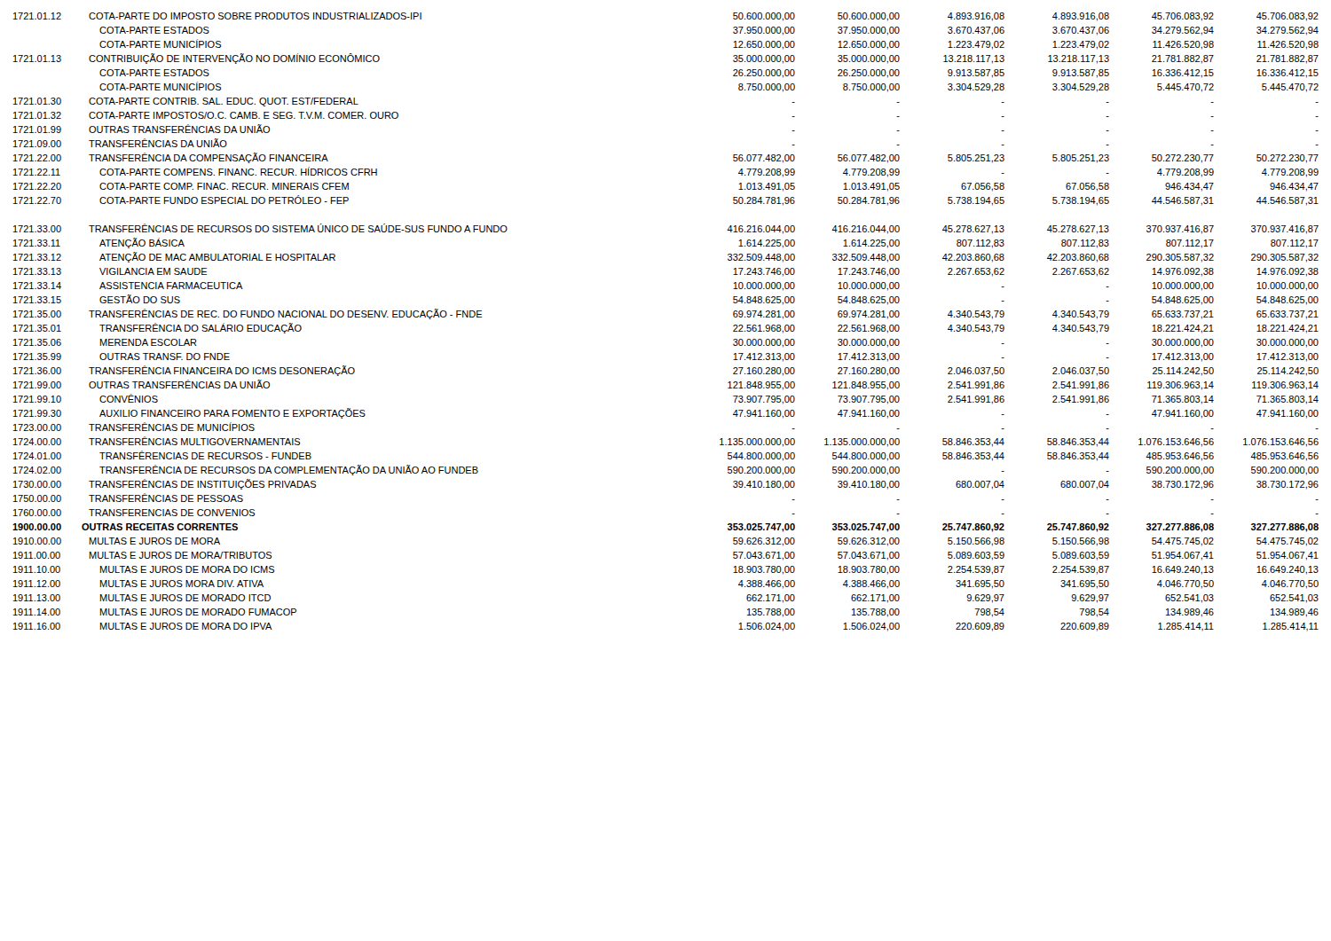| 1721.01.12 | COTA-PARTE DO IMPOSTO SOBRE PRODUTOS INDUSTRIALIZADOS-IPI | 50.600.000,00 | 50.600.000,00 | 4.893.916,08 | 4.893.916,08 | 45.706.083,92 | 45.706.083,92 |
| | COTA-PARTE ESTADOS | 37.950.000,00 | 37.950.000,00 | 3.670.437,06 | 3.670.437,06 | 34.279.562,94 | 34.279.562,94 |
| | COTA-PARTE MUNICÍPIOS | 12.650.000,00 | 12.650.000,00 | 1.223.479,02 | 1.223.479,02 | 11.426.520,98 | 11.426.520,98 |
| 1721.01.13 | CONTRIBUIÇÃO DE INTERVENÇÃO NO DOMÍNIO ECONÔMICO | 35.000.000,00 | 35.000.000,00 | 13.218.117,13 | 13.218.117,13 | 21.781.882,87 | 21.781.882,87 |
| | COTA-PARTE ESTADOS | 26.250.000,00 | 26.250.000,00 | 9.913.587,85 | 9.913.587,85 | 16.336.412,15 | 16.336.412,15 |
| | COTA-PARTE MUNICÍPIOS | 8.750.000,00 | 8.750.000,00 | 3.304.529,28 | 3.304.529,28 | 5.445.470,72 | 5.445.470,72 |
| 1721.01.30 | COTA-PARTE CONTRIB. SAL. EDUC. QUOT. EST/FEDERAL | - | - | - | - | - | - |
| 1721.01.32 | COTA-PARTE IMPOSTOS/O.C. CAMB. E SEG. T.V.M. COMER. OURO | - | - | - | - | - | - |
| 1721.01.99 | OUTRAS TRANSFERÊNCIAS DA UNIÃO | - | - | - | - | - | - |
| 1721.09.00 | TRANSFERÊNCIAS DA UNIÃO | - | - | - | - | - | - |
| 1721.22.00 | TRANSFERÊNCIA DA COMPENSAÇÃO FINANCEIRA | 56.077.482,00 | 56.077.482,00 | 5.805.251,23 | 5.805.251,23 | 50.272.230,77 | 50.272.230,77 |
| 1721.22.11 | COTA-PARTE COMPENS. FINANC. RECUR. HÍDRICOS CFRH | 4.779.208,99 | 4.779.208,99 | - | - | 4.779.208,99 | 4.779.208,99 |
| 1721.22.20 | COTA-PARTE COMP. FINAC. RECUR. MINERAIS CFEM | 1.013.491,05 | 1.013.491,05 | 67.056,58 | 67.056,58 | 946.434,47 | 946.434,47 |
| 1721.22.70 | COTA-PARTE FUNDO ESPECIAL DO PETRÓLEO - FEP | 50.284.781,96 | 50.284.781,96 | 5.738.194,65 | 5.738.194,65 | 44.546.587,31 | 44.546.587,31 |
| 1721.33.00 | TRANSFERÊNCIAS DE RECURSOS DO SISTEMA ÚNICO DE SAÚDE-SUS FUNDO A FUNDO | 416.216.044,00 | 416.216.044,00 | 45.278.627,13 | 45.278.627,13 | 370.937.416,87 | 370.937.416,87 |
| 1721.33.11 | ATENÇÃO BÁSICA | 1.614.225,00 | 1.614.225,00 | 807.112,83 | 807.112,83 | 807.112,17 | 807.112,17 |
| 1721.33.12 | ATENÇÃO DE MAC AMBULATORIAL E HOSPITALAR | 332.509.448,00 | 332.509.448,00 | 42.203.860,68 | 42.203.860,68 | 290.305.587,32 | 290.305.587,32 |
| 1721.33.13 | VIGILANCIA EM SAUDE | 17.243.746,00 | 17.243.746,00 | 2.267.653,62 | 2.267.653,62 | 14.976.092,38 | 14.976.092,38 |
| 1721.33.14 | ASSISTENCIA FARMACEUTICA | 10.000.000,00 | 10.000.000,00 | - | - | 10.000.000,00 | 10.000.000,00 |
| 1721.33.15 | GESTÃO DO SUS | 54.848.625,00 | 54.848.625,00 | - | - | 54.848.625,00 | 54.848.625,00 |
| 1721.35.00 | TRANSFERÊNCIAS DE REC. DO FUNDO NACIONAL DO DESENV. EDUCAÇÃO - FNDE | 69.974.281,00 | 69.974.281,00 | 4.340.543,79 | 4.340.543,79 | 65.633.737,21 | 65.633.737,21 |
| 1721.35.01 | TRANSFERÊNCIA DO SALÁRIO EDUCAÇÃO | 22.561.968,00 | 22.561.968,00 | 4.340.543,79 | 4.340.543,79 | 18.221.424,21 | 18.221.424,21 |
| 1721.35.06 | MERENDA ESCOLAR | 30.000.000,00 | 30.000.000,00 | - | - | 30.000.000,00 | 30.000.000,00 |
| 1721.35.99 | OUTRAS TRANSF. DO FNDE | 17.412.313,00 | 17.412.313,00 | - | - | 17.412.313,00 | 17.412.313,00 |
| 1721.36.00 | TRANSFERÊNCIA FINANCEIRA DO ICMS DESONERAÇÃO | 27.160.280,00 | 27.160.280,00 | 2.046.037,50 | 2.046.037,50 | 25.114.242,50 | 25.114.242,50 |
| 1721.99.00 | OUTRAS TRANSFERÊNCIAS DA UNIÃO | 121.848.955,00 | 121.848.955,00 | 2.541.991,86 | 2.541.991,86 | 119.306.963,14 | 119.306.963,14 |
| 1721.99.10 | CONVÊNIOS | 73.907.795,00 | 73.907.795,00 | 2.541.991,86 | 2.541.991,86 | 71.365.803,14 | 71.365.803,14 |
| 1721.99.30 | AUXILIO FINANCEIRO PARA FOMENTO E EXPORTAÇÕES | 47.941.160,00 | 47.941.160,00 | - | - | 47.941.160,00 | 47.941.160,00 |
| 1723.00.00 | TRANSFERÊNCIAS DE MUNICÍPIOS | - | - | - | - | - | - |
| 1724.00.00 | TRANSFERÊNCIAS MULTIGOVERNAMENTAIS | 1.135.000.000,00 | 1.135.000.000,00 | 58.846.353,44 | 58.846.353,44 | 1.076.153.646,56 | 1.076.153.646,56 |
| 1724.01.00 | TRANSFÊRENCIAS DE RECURSOS - FUNDEB | 544.800.000,00 | 544.800.000,00 | 58.846.353,44 | 58.846.353,44 | 485.953.646,56 | 485.953.646,56 |
| 1724.02.00 | TRANSFERÊNCIA DE RECURSOS DA COMPLEMENTAÇÃO DA UNIÃO AO FUNDEB | 590.200.000,00 | 590.200.000,00 | - | - | 590.200.000,00 | 590.200.000,00 |
| 1730.00.00 | TRANSFERÊNCIAS DE INSTITUIÇÕES PRIVADAS | 39.410.180,00 | 39.410.180,00 | 680.007,04 | 680.007,04 | 38.730.172,96 | 38.730.172,96 |
| 1750.00.00 | TRANSFERÊNCIAS DE PESSOAS | - | - | - | - | - | - |
| 1760.00.00 | TRANSFERENCIAS DE CONVENIOS | - | - | - | - | - | - |
| 1900.00.00 | OUTRAS RECEITAS CORRENTES | 353.025.747,00 | 353.025.747,00 | 25.747.860,92 | 25.747.860,92 | 327.277.886,08 | 327.277.886,08 |
| 1910.00.00 | MULTAS E JUROS DE MORA | 59.626.312,00 | 59.626.312,00 | 5.150.566,98 | 5.150.566,98 | 54.475.745,02 | 54.475.745,02 |
| 1911.00.00 | MULTAS E JUROS DE MORA/TRIBUTOS | 57.043.671,00 | 57.043.671,00 | 5.089.603,59 | 5.089.603,59 | 51.954.067,41 | 51.954.067,41 |
| 1911.10.00 | MULTAS E JUROS DE MORA DO ICMS | 18.903.780,00 | 18.903.780,00 | 2.254.539,87 | 2.254.539,87 | 16.649.240,13 | 16.649.240,13 |
| 1911.12.00 | MULTAS E JUROS MORA DIV. ATIVA | 4.388.466,00 | 4.388.466,00 | 341.695,50 | 341.695,50 | 4.046.770,50 | 4.046.770,50 |
| 1911.13.00 | MULTAS E JUROS DE MORADO ITCD | 662.171,00 | 662.171,00 | 9.629,97 | 9.629,97 | 652.541,03 | 652.541,03 |
| 1911.14.00 | MULTAS E JUROS DE MORADO FUMACOP | 135.788,00 | 135.788,00 | 798,54 | 798,54 | 134.989,46 | 134.989,46 |
| 1911.16.00 | MULTAS E JUROS DE MORA DO IPVA | 1.506.024,00 | 1.506.024,00 | 220.609,89 | 220.609,89 | 1.285.414,11 | 1.285.414,11 |